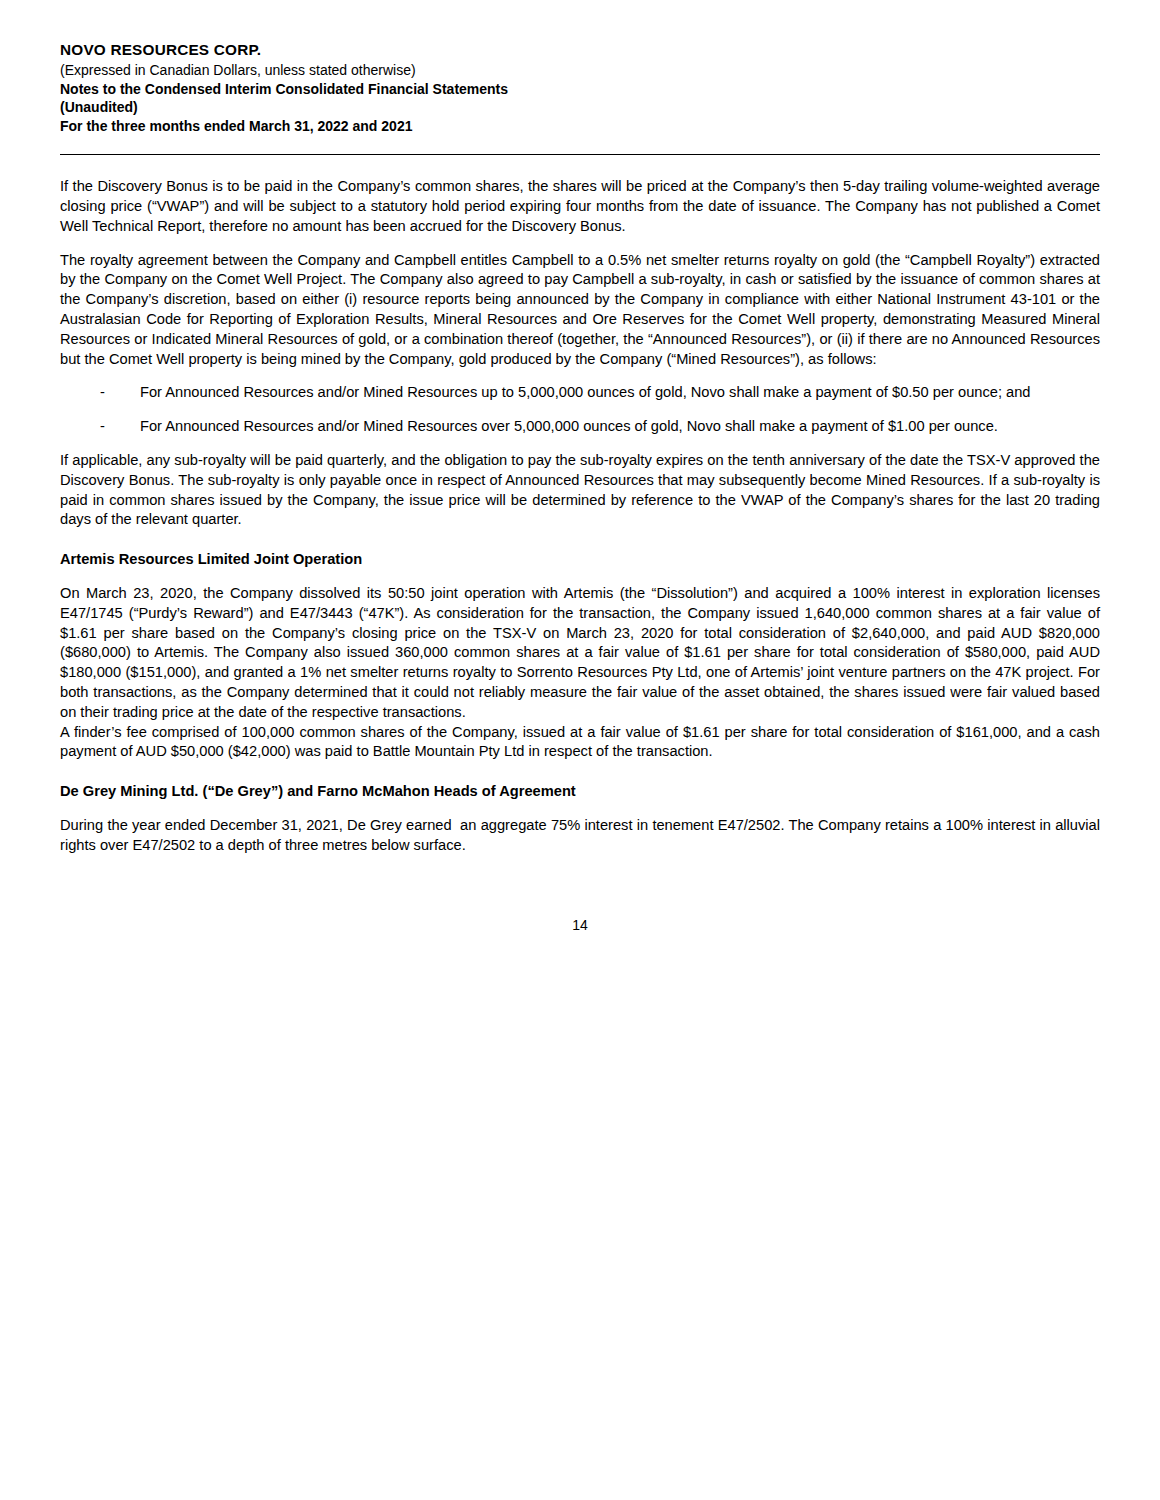NOVO RESOURCES CORP.
(Expressed in Canadian Dollars, unless stated otherwise)
Notes to the Condensed Interim Consolidated Financial Statements
(Unaudited)
For the three months ended March 31, 2022 and 2021
If the Discovery Bonus is to be paid in the Company’s common shares, the shares will be priced at the Company’s then 5-day trailing volume-weighted average closing price (“VWAP”) and will be subject to a statutory hold period expiring four months from the date of issuance. The Company has not published a Comet Well Technical Report, therefore no amount has been accrued for the Discovery Bonus.
The royalty agreement between the Company and Campbell entitles Campbell to a 0.5% net smelter returns royalty on gold (the “Campbell Royalty”) extracted by the Company on the Comet Well Project. The Company also agreed to pay Campbell a sub-royalty, in cash or satisfied by the issuance of common shares at the Company’s discretion, based on either (i) resource reports being announced by the Company in compliance with either National Instrument 43-101 or the Australasian Code for Reporting of Exploration Results, Mineral Resources and Ore Reserves for the Comet Well property, demonstrating Measured Mineral Resources or Indicated Mineral Resources of gold, or a combination thereof (together, the “Announced Resources”), or (ii) if there are no Announced Resources but the Comet Well property is being mined by the Company, gold produced by the Company (“Mined Resources”), as follows:
For Announced Resources and/or Mined Resources up to 5,000,000 ounces of gold, Novo shall make a payment of $0.50 per ounce; and
For Announced Resources and/or Mined Resources over 5,000,000 ounces of gold, Novo shall make a payment of $1.00 per ounce.
If applicable, any sub-royalty will be paid quarterly, and the obligation to pay the sub-royalty expires on the tenth anniversary of the date the TSX-V approved the Discovery Bonus. The sub-royalty is only payable once in respect of Announced Resources that may subsequently become Mined Resources. If a sub-royalty is paid in common shares issued by the Company, the issue price will be determined by reference to the VWAP of the Company’s shares for the last 20 trading days of the relevant quarter.
Artemis Resources Limited Joint Operation
On March 23, 2020, the Company dissolved its 50:50 joint operation with Artemis (the “Dissolution”) and acquired a 100% interest in exploration licenses E47/1745 (“Purdy’s Reward”) and E47/3443 (“47K”). As consideration for the transaction, the Company issued 1,640,000 common shares at a fair value of $1.61 per share based on the Company’s closing price on the TSX-V on March 23, 2020 for total consideration of $2,640,000, and paid AUD $820,000 ($680,000) to Artemis. The Company also issued 360,000 common shares at a fair value of $1.61 per share for total consideration of $580,000, paid AUD $180,000 ($151,000), and granted a 1% net smelter returns royalty to Sorrento Resources Pty Ltd, one of Artemis’ joint venture partners on the 47K project. For both transactions, as the Company determined that it could not reliably measure the fair value of the asset obtained, the shares issued were fair valued based on their trading price at the date of the respective transactions.
A finder’s fee comprised of 100,000 common shares of the Company, issued at a fair value of $1.61 per share for total consideration of $161,000, and a cash payment of AUD $50,000 ($42,000) was paid to Battle Mountain Pty Ltd in respect of the transaction.
De Grey Mining Ltd. (“De Grey”) and Farno McMahon Heads of Agreement
During the year ended December 31, 2021, De Grey earned an aggregate 75% interest in tenement E47/2502. The Company retains a 100% interest in alluvial rights over E47/2502 to a depth of three metres below surface.
14